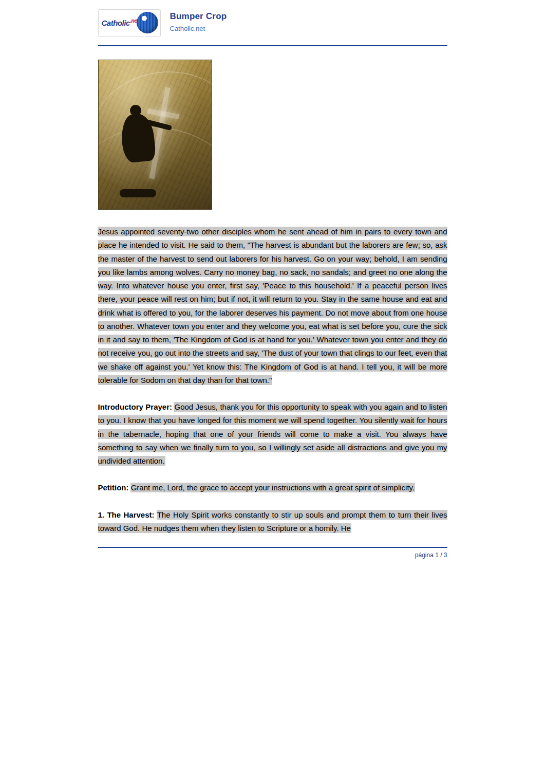Catholic.net
Bumper Crop
Catholic.net
Jesus appointed seventy-two other disciples whom he sent ahead of him in pairs to every town and place he intended to visit. He said to them, "The harvest is abundant but the laborers are few; so, ask the master of the harvest to send out laborers for his harvest. Go on your way; behold, I am sending you like lambs among wolves. Carry no money bag, no sack, no sandals; and greet no one along the way. Into whatever house you enter, first say, 'Peace to this household.' If a peaceful person lives there, your peace will rest on him; but if not, it will return to you. Stay in the same house and eat and drink what is offered to you, for the laborer deserves his payment. Do not move about from one house to another. Whatever town you enter and they welcome you, eat what is set before you, cure the sick in it and say to them, 'The Kingdom of God is at hand for you.' Whatever town you enter and they do not receive you, go out into the streets and say, 'The dust of your town that clings to our feet, even that we shake off against you.' Yet know this: The Kingdom of God is at hand. I tell you, it will be more tolerable for Sodom on that day than for that town."
Introductory Prayer: Good Jesus, thank you for this opportunity to speak with you again and to listen to you. I know that you have longed for this moment we will spend together. You silently wait for hours in the tabernacle, hoping that one of your friends will come to make a visit. You always have something to say when we finally turn to you, so I willingly set aside all distractions and give you my undivided attention.
Petition: Grant me, Lord, the grace to accept your instructions with a great spirit of simplicity.
1. The Harvest: The Holy Spirit works constantly to stir up souls and prompt them to turn their lives toward God. He nudges them when they listen to Scripture or a homily. He
página 1 / 3